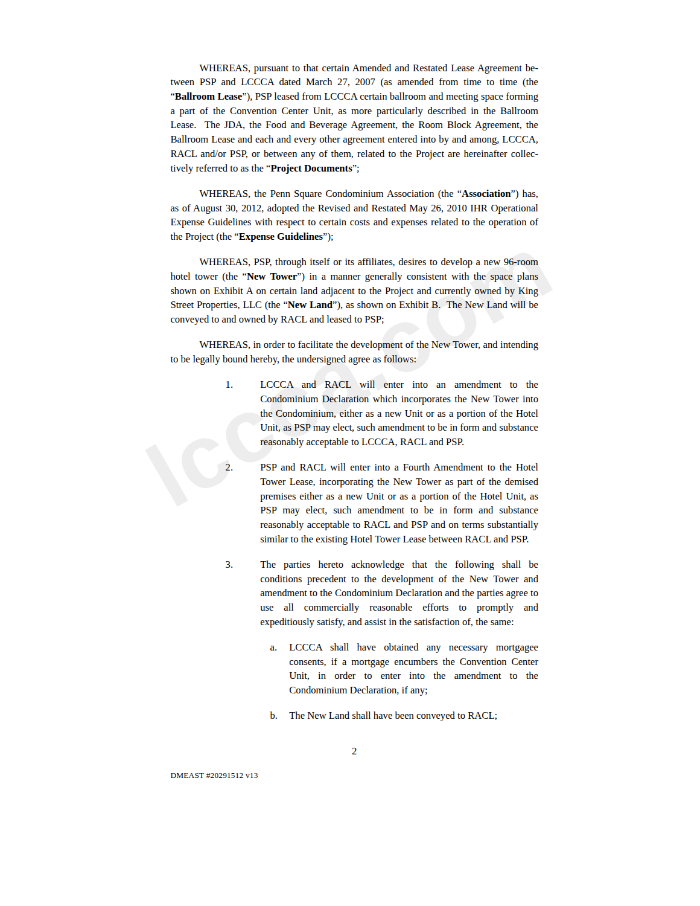lccca.com
WHEREAS, pursuant to that certain Amended and Restated Lease Agreement between PSP and LCCCA dated March 27, 2007 (as amended from time to time (the “Ballroom Lease”), PSP leased from LCCCA certain ballroom and meeting space forming a part of the Convention Center Unit, as more particularly described in the Ballroom Lease. The JDA, the Food and Beverage Agreement, the Room Block Agreement, the Ballroom Lease and each and every other agreement entered into by and among, LCCCA, RACL and/or PSP, or between any of them, related to the Project are hereinafter collectively referred to as the “Project Documents”;
WHEREAS, the Penn Square Condominium Association (the “Association”) has, as of August 30, 2012, adopted the Revised and Restated May 26, 2010 IHR Operational Expense Guidelines with respect to certain costs and expenses related to the operation of the Project (the “Expense Guidelines”);
WHEREAS, PSP, through itself or its affiliates, desires to develop a new 96-room hotel tower (the “New Tower”) in a manner generally consistent with the space plans shown on Exhibit A on certain land adjacent to the Project and currently owned by King Street Properties, LLC (the “New Land”), as shown on Exhibit B. The New Land will be conveyed to and owned by RACL and leased to PSP;
WHEREAS, in order to facilitate the development of the New Tower, and intending to be legally bound hereby, the undersigned agree as follows:
1. LCCCA and RACL will enter into an amendment to the Condominium Declaration which incorporates the New Tower into the Condominium, either as a new Unit or as a portion of the Hotel Unit, as PSP may elect, such amendment to be in form and substance reasonably acceptable to LCCCA, RACL and PSP.
2. PSP and RACL will enter into a Fourth Amendment to the Hotel Tower Lease, incorporating the New Tower as part of the demised premises either as a new Unit or as a portion of the Hotel Unit, as PSP may elect, such amendment to be in form and substance reasonably acceptable to RACL and PSP and on terms substantially similar to the existing Hotel Tower Lease between RACL and PSP.
3. The parties hereto acknowledge that the following shall be conditions precedent to the development of the New Tower and amendment to the Condominium Declaration and the parties agree to use all commercially reasonable efforts to promptly and expeditiously satisfy, and assist in the satisfaction of, the same:
a. LCCCA shall have obtained any necessary mortgagee consents, if a mortgage encumbers the Convention Center Unit, in order to enter into the amendment to the Condominium Declaration, if any;
b. The New Land shall have been conveyed to RACL;
2
DMEAST #20291512 v13